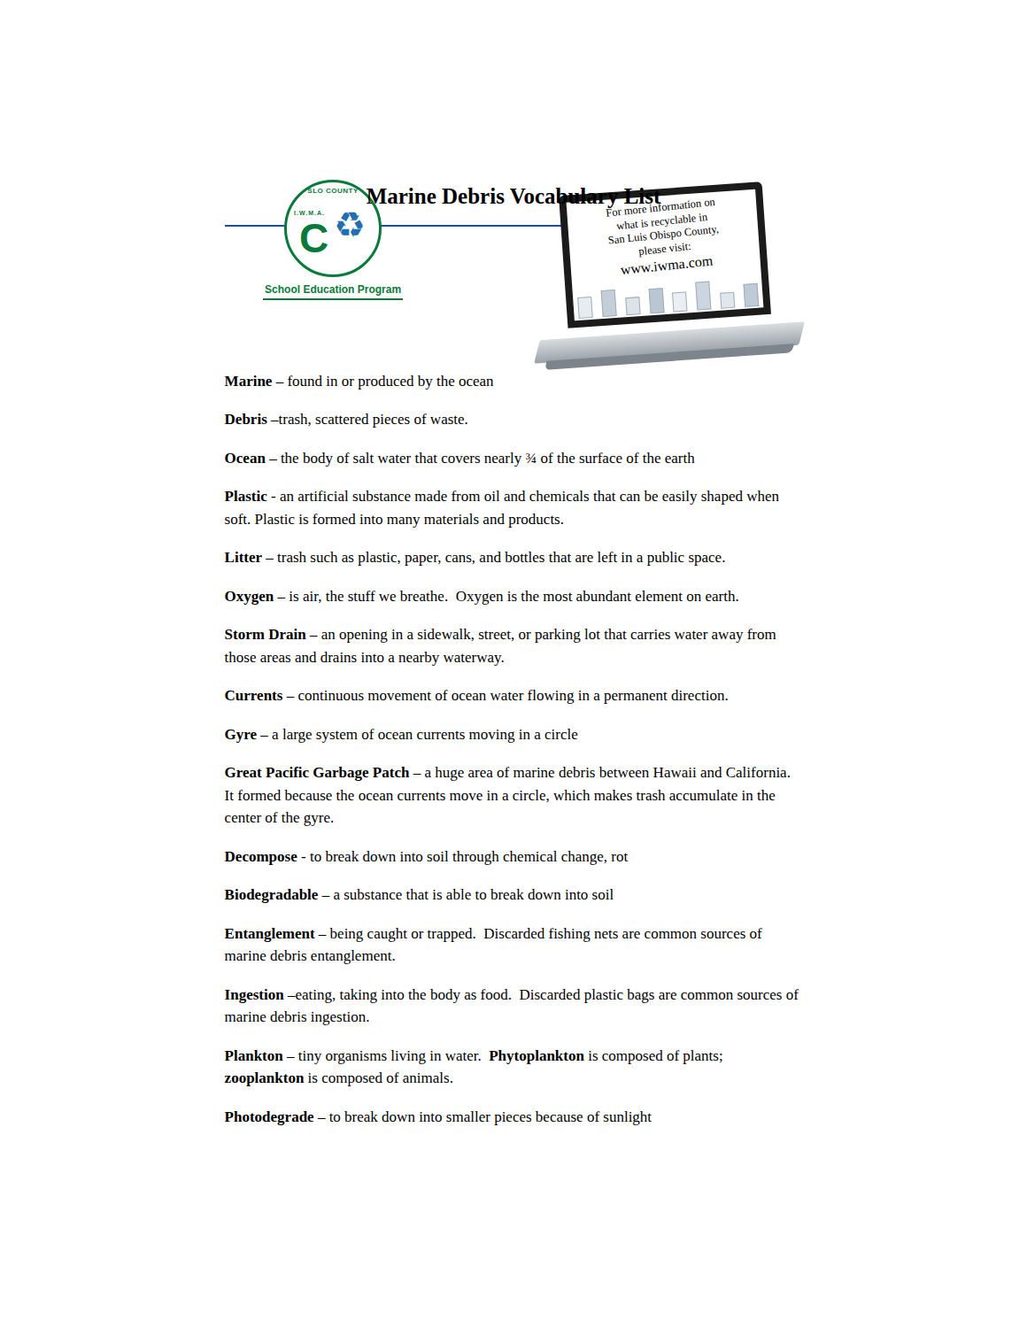SLO COUNTY
I.W.M.A.
♻
C
School Education Program
For more information on
what is recyclable in
San Luis Obispo County,
please visit:
www.iwma.com
Marine Debris Vocabulary List
Marine – found in or produced by the ocean
Debris –trash, scattered pieces of waste.
Ocean – the body of salt water that covers nearly ¾ of the surface of the earth
Plastic - an artificial substance made from oil and chemicals that can be easily shaped when soft. Plastic is formed into many materials and products.
Litter – trash such as plastic, paper, cans, and bottles that are left in a public space.
Oxygen – is air, the stuff we breathe. Oxygen is the most abundant element on earth.
Storm Drain – an opening in a sidewalk, street, or parking lot that carries water away from those areas and drains into a nearby waterway.
Currents – continuous movement of ocean water flowing in a permanent direction.
Gyre – a large system of ocean currents moving in a circle
Great Pacific Garbage Patch – a huge area of marine debris between Hawaii and California. It formed because the ocean currents move in a circle, which makes trash accumulate in the center of the gyre.
Decompose - to break down into soil through chemical change, rot
Biodegradable – a substance that is able to break down into soil
Entanglement – being caught or trapped. Discarded fishing nets are common sources of marine debris entanglement.
Ingestion –eating, taking into the body as food. Discarded plastic bags are common sources of marine debris ingestion.
Plankton – tiny organisms living in water. Phytoplankton is composed of plants; zooplankton is composed of animals.
Photodegrade – to break down into smaller pieces because of sunlight